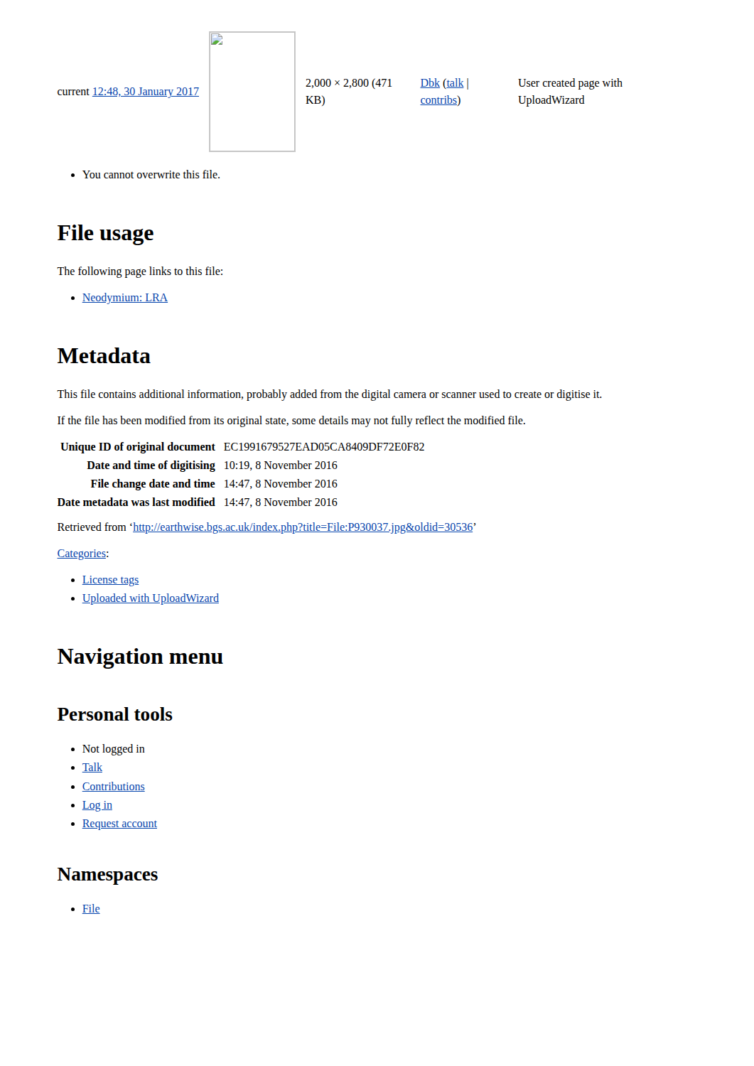| current 12:48, 30 January 2017 | | 2,000 × 2,800 (471 KB) | Dbk ( talk / contribs ) | User created page with UploadWizard |
You cannot overwrite this file.
File usage
The following page links to this file:
Neodymium: LRA
Metadata
This file contains additional information, probably added from the digital camera or scanner used to create or digitise it.
If the file has been modified from its original state, some details may not fully reflect the modified file.
| Unique ID of original document | EC1991679527EAD05CA8409DF72E0F82 |
| Date and time of digitising | 10:19, 8 November 2016 |
| File change date and time | 14:47, 8 November 2016 |
| Date metadata was last modified | 14:47, 8 November 2016 |
Retrieved from ‘http://earthwise.bgs.ac.uk/index.php?title=File:P930037.jpg&oldid=30536’
Categories:
License tags
Uploaded with UploadWizard
Navigation menu
Personal tools
Not logged in
Talk
Contributions
Log in
Request account
Namespaces
File